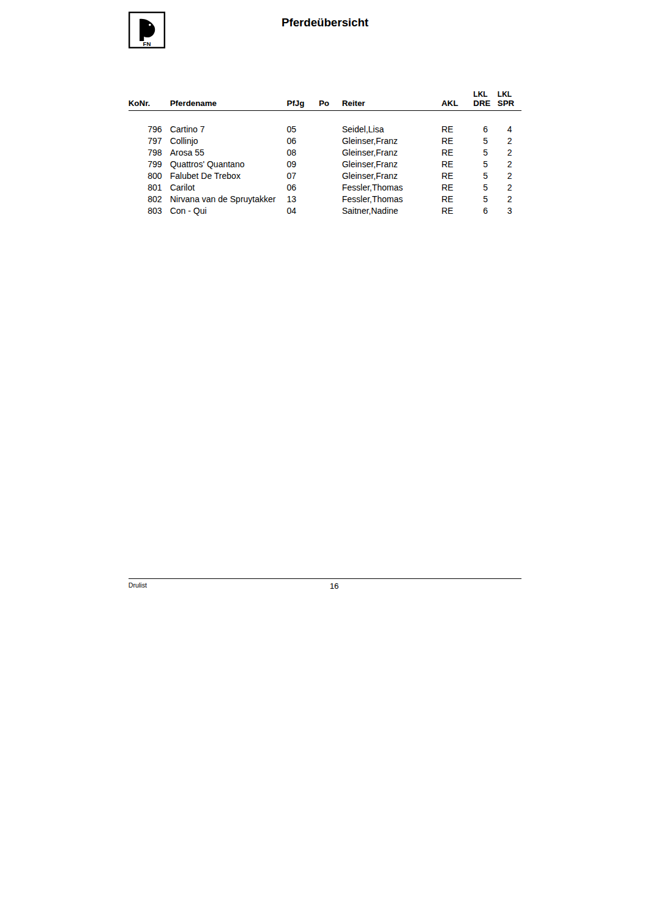FN
Pferdeübersicht
| | | | | | | LKL | LKL |
| --- | --- | --- | --- | --- | --- | --- | --- |
| KoNr. | Pferdename | PfJg | Po | Reiter | AKL | DRE | SPR |
| 796 | Cartino 7 | 05 | | Seidel,Lisa | RE | 6 | 4 |
| 797 | Collinjo | 06 | | Gleinser,Franz | RE | 5 | 2 |
| 798 | Arosa 55 | 08 | | Gleinser,Franz | RE | 5 | 2 |
| 799 | Quattros' Quantano | 09 | | Gleinser,Franz | RE | 5 | 2 |
| 800 | Falubet De Trebox | 07 | | Gleinser,Franz | RE | 5 | 2 |
| 801 | Carilot | 06 | | Fessler,Thomas | RE | 5 | 2 |
| 802 | Nirvana van de Spruytakker | 13 | | Fessler,Thomas | RE | 5 | 2 |
| 803 | Con - Qui | 04 | | Saitner,Nadine | RE | 6 | 3 |
Drulist
16